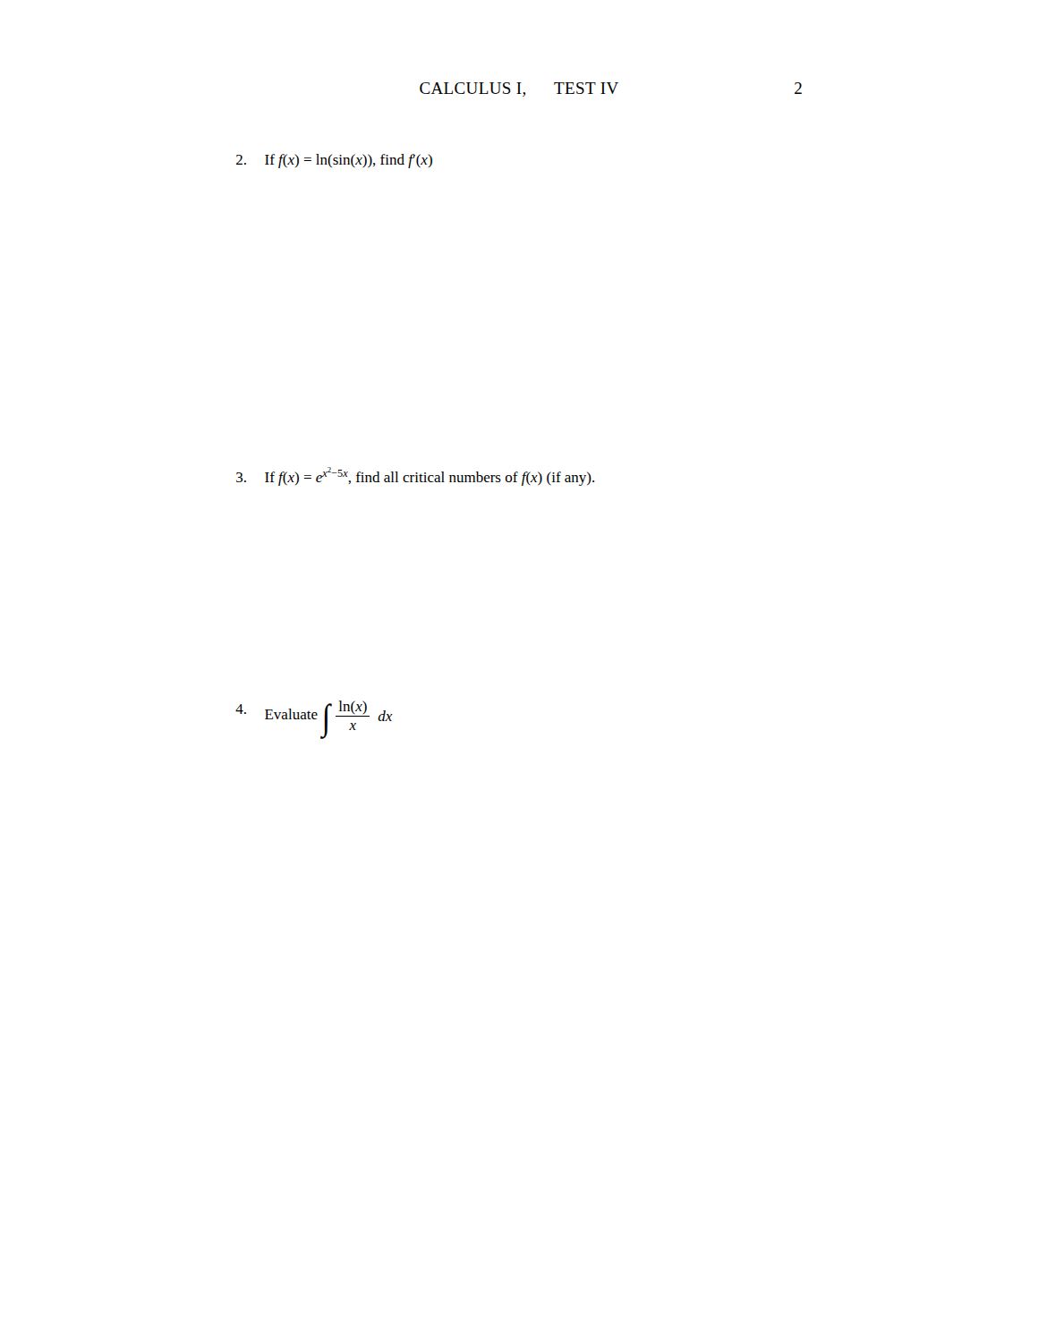CALCULUS I, TEST IV 2
2. If f(x) = ln(sin(x)), find f′(x)
3. If f(x) = ex2−5x, find all critical numbers of f(x) (if any).
4. Evaluate ∫ ln(x) x dx